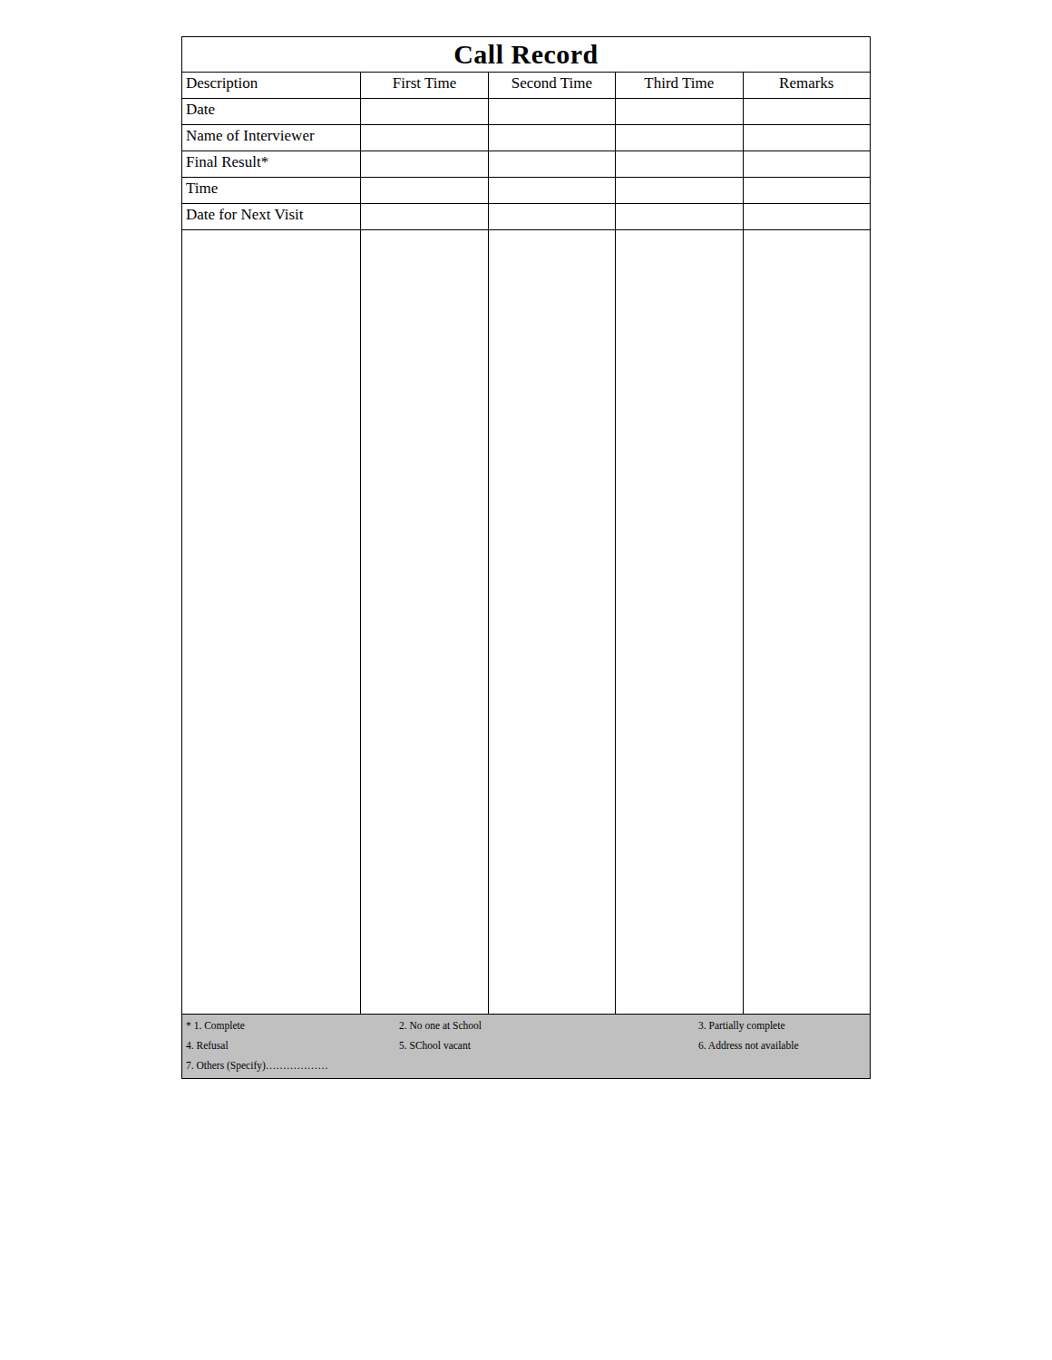| Call Record |
| Description | First Time | Second Time | Third Time | Remarks |
| Date | | | | |
| Name of Interviewer | | | | |
| Final Result* | | | | |
| Time | | | | |
| Date for Next Visit | | | | |
| * 1. Complete 2. No one at School 3. Partially complete 4. Refusal 5. SChool vacant 6. Address not available 7. Others (Specify)……………… |